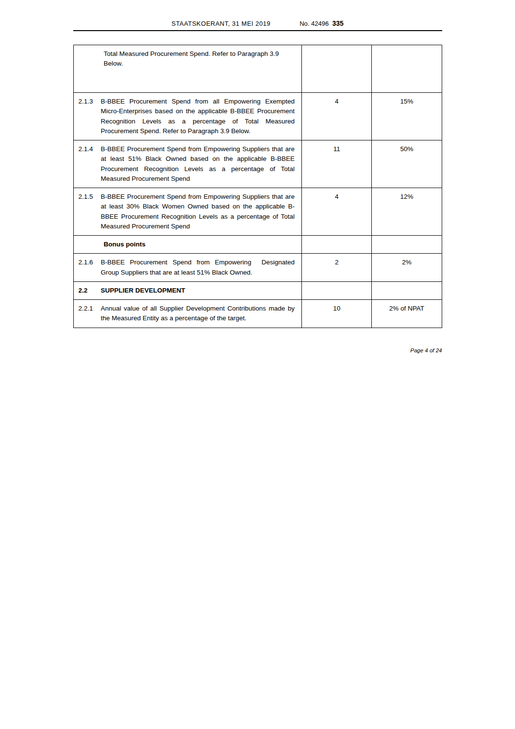STAATSKOERANT, 31 MEI 2019 No. 42496 335
| Total Measured Procurement Spend. Refer to Paragraph 3.9 Below. | | |
| 2.1.3 B-BBEE Procurement Spend from all Empowering Exempted Micro-Enterprises based on the applicable B-BBEE Procurement Recognition Levels as a percentage of Total Measured Procurement Spend. Refer to Paragraph 3.9 Below. | 4 | 15% |
| 2.1.4 B-BBEE Procurement Spend from Empowering Suppliers that are at least 51% Black Owned based on the applicable B-BBEE Procurement Recognition Levels as a percentage of Total Measured Procurement Spend | 11 | 50% |
| 2.1.5 B-BBEE Procurement Spend from Empowering Suppliers that are at least 30% Black Women Owned based on the applicable B-BBEE Procurement Recognition Levels as a percentage of Total Measured Procurement Spend | 4 | 12% |
| Bonus points | | |
| 2.1.6 B-BBEE Procurement Spend from Empowering Designated Group Suppliers that are at least 51% Black Owned. | 2 | 2% |
| 2.2 SUPPLIER DEVELOPMENT | | |
| 2.2.1 Annual value of all Supplier Development Contributions made by the Measured Entity as a percentage of the target. | 10 | 2% of NPAT |
Page 4 of 24